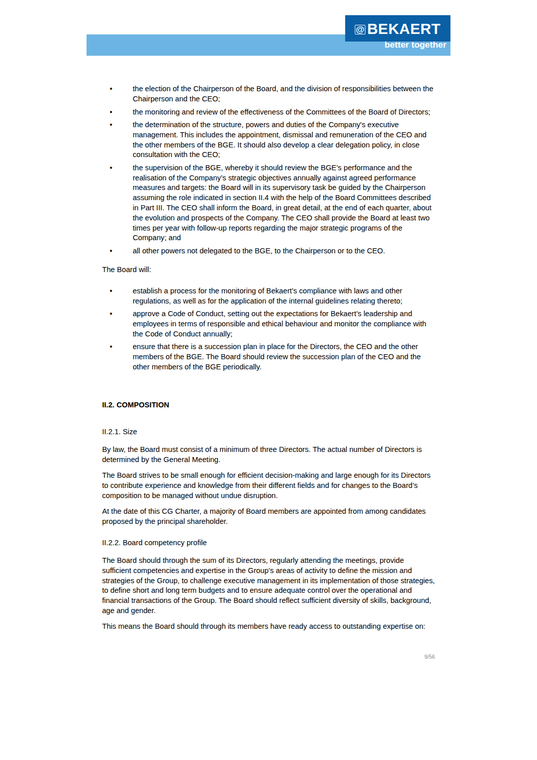@BEKAERT
better together
the election of the Chairperson of the Board, and the division of responsibilities between the Chairperson and the CEO;
the monitoring and review of the effectiveness of the Committees of the Board of Directors;
the determination of the structure, powers and duties of the Company's executive management. This includes the appointment, dismissal and remuneration of the CEO and the other members of the BGE. It should also develop a clear delegation policy, in close consultation with the CEO;
the supervision of the BGE, whereby it should review the BGE’s performance and the realisation of the Company’s strategic objectives annually against agreed performance measures and targets: the Board will in its supervisory task be guided by the Chairperson assuming the role indicated in section II.4 with the help of the Board Committees described in Part III. The CEO shall inform the Board, in great detail, at the end of each quarter, about the evolution and prospects of the Company. The CEO shall provide the Board at least two times per year with follow-up reports regarding the major strategic programs of the Company; and
all other powers not delegated to the BGE, to the Chairperson or to the CEO.
The Board will:
establish a process for the monitoring of Bekaert’s compliance with laws and other regulations, as well as for the application of the internal guidelines relating thereto;
approve a Code of Conduct, setting out the expectations for Bekaert’s leadership and employees in terms of responsible and ethical behaviour and monitor the compliance with the Code of Conduct annually;
ensure that there is a succession plan in place for the Directors, the CEO and the other members of the BGE. The Board should review the succession plan of the CEO and the other members of the BGE periodically.
II.2. COMPOSITION
II.2.1. Size
By law, the Board must consist of a minimum of three Directors. The actual number of Directors is determined by the General Meeting.
The Board strives to be small enough for efficient decision-making and large enough for its Directors to contribute experience and knowledge from their different fields and for changes to the Board’s composition to be managed without undue disruption.
At the date of this CG Charter, a majority of Board members are appointed from among candidates proposed by the principal shareholder.
II.2.2. Board competency profile
The Board should through the sum of its Directors, regularly attending the meetings, provide sufficient competencies and expertise in the Group’s areas of activity to define the mission and strategies of the Group, to challenge executive management in its implementation of those strategies, to define short and long term budgets and to ensure adequate control over the operational and financial transactions of the Group. The Board should reflect sufficient diversity of skills, background, age and gender.
This means the Board should through its members have ready access to outstanding expertise on:
9/56